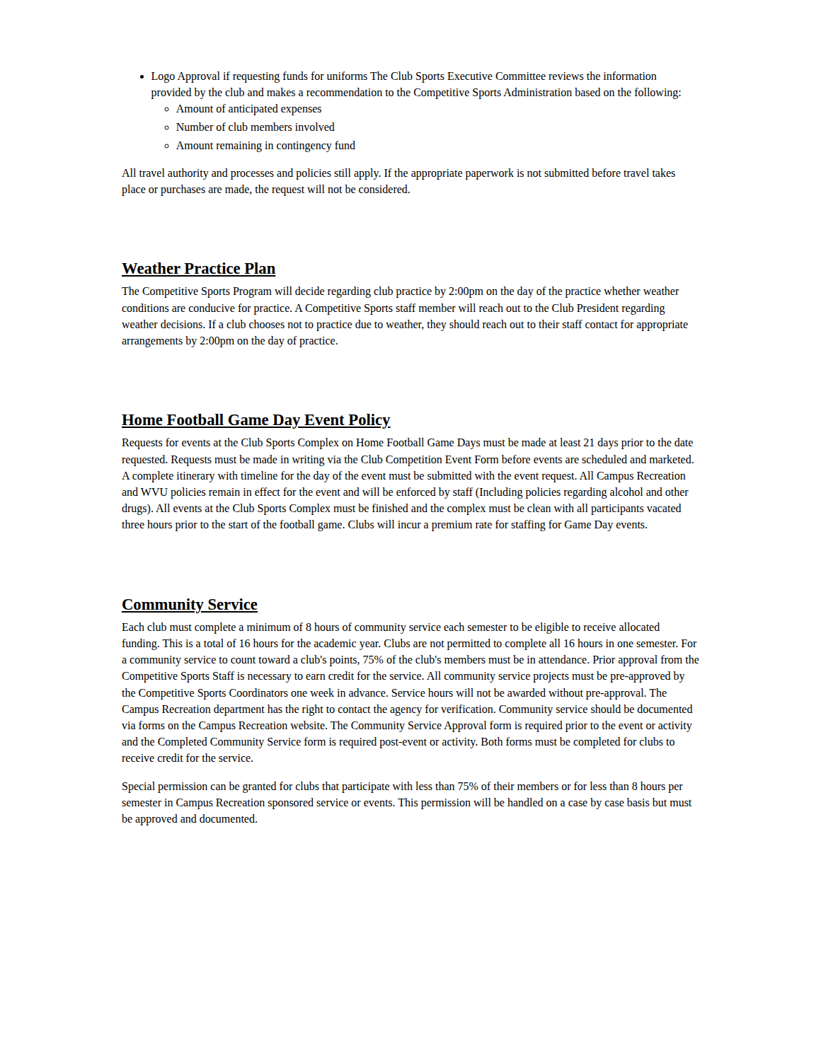Logo Approval if requesting funds for uniforms The Club Sports Executive Committee reviews the information provided by the club and makes a recommendation to the Competitive Sports Administration based on the following:
Amount of anticipated expenses
Number of club members involved
Amount remaining in contingency fund
All travel authority and processes and policies still apply. If the appropriate paperwork is not submitted before travel takes place or purchases are made, the request will not be considered.
Weather Practice Plan
The Competitive Sports Program will decide regarding club practice by 2:00pm on the day of the practice whether weather conditions are conducive for practice. A Competitive Sports staff member will reach out to the Club President regarding weather decisions. If a club chooses not to practice due to weather, they should reach out to their staff contact for appropriate arrangements by 2:00pm on the day of practice.
Home Football Game Day Event Policy
Requests for events at the Club Sports Complex on Home Football Game Days must be made at least 21 days prior to the date requested. Requests must be made in writing via the Club Competition Event Form before events are scheduled and marketed. A complete itinerary with timeline for the day of the event must be submitted with the event request. All Campus Recreation and WVU policies remain in effect for the event and will be enforced by staff (Including policies regarding alcohol and other drugs). All events at the Club Sports Complex must be finished and the complex must be clean with all participants vacated three hours prior to the start of the football game. Clubs will incur a premium rate for staffing for Game Day events.
Community Service
Each club must complete a minimum of 8 hours of community service each semester to be eligible to receive allocated funding. This is a total of 16 hours for the academic year. Clubs are not permitted to complete all 16 hours in one semester. For a community service to count toward a club's points, 75% of the club's members must be in attendance. Prior approval from the Competitive Sports Staff is necessary to earn credit for the service. All community service projects must be pre-approved by the Competitive Sports Coordinators one week in advance. Service hours will not be awarded without pre-approval. The Campus Recreation department has the right to contact the agency for verification. Community service should be documented via forms on the Campus Recreation website. The Community Service Approval form is required prior to the event or activity and the Completed Community Service form is required post-event or activity. Both forms must be completed for clubs to receive credit for the service.
Special permission can be granted for clubs that participate with less than 75% of their members or for less than 8 hours per semester in Campus Recreation sponsored service or events. This permission will be handled on a case by case basis but must be approved and documented.